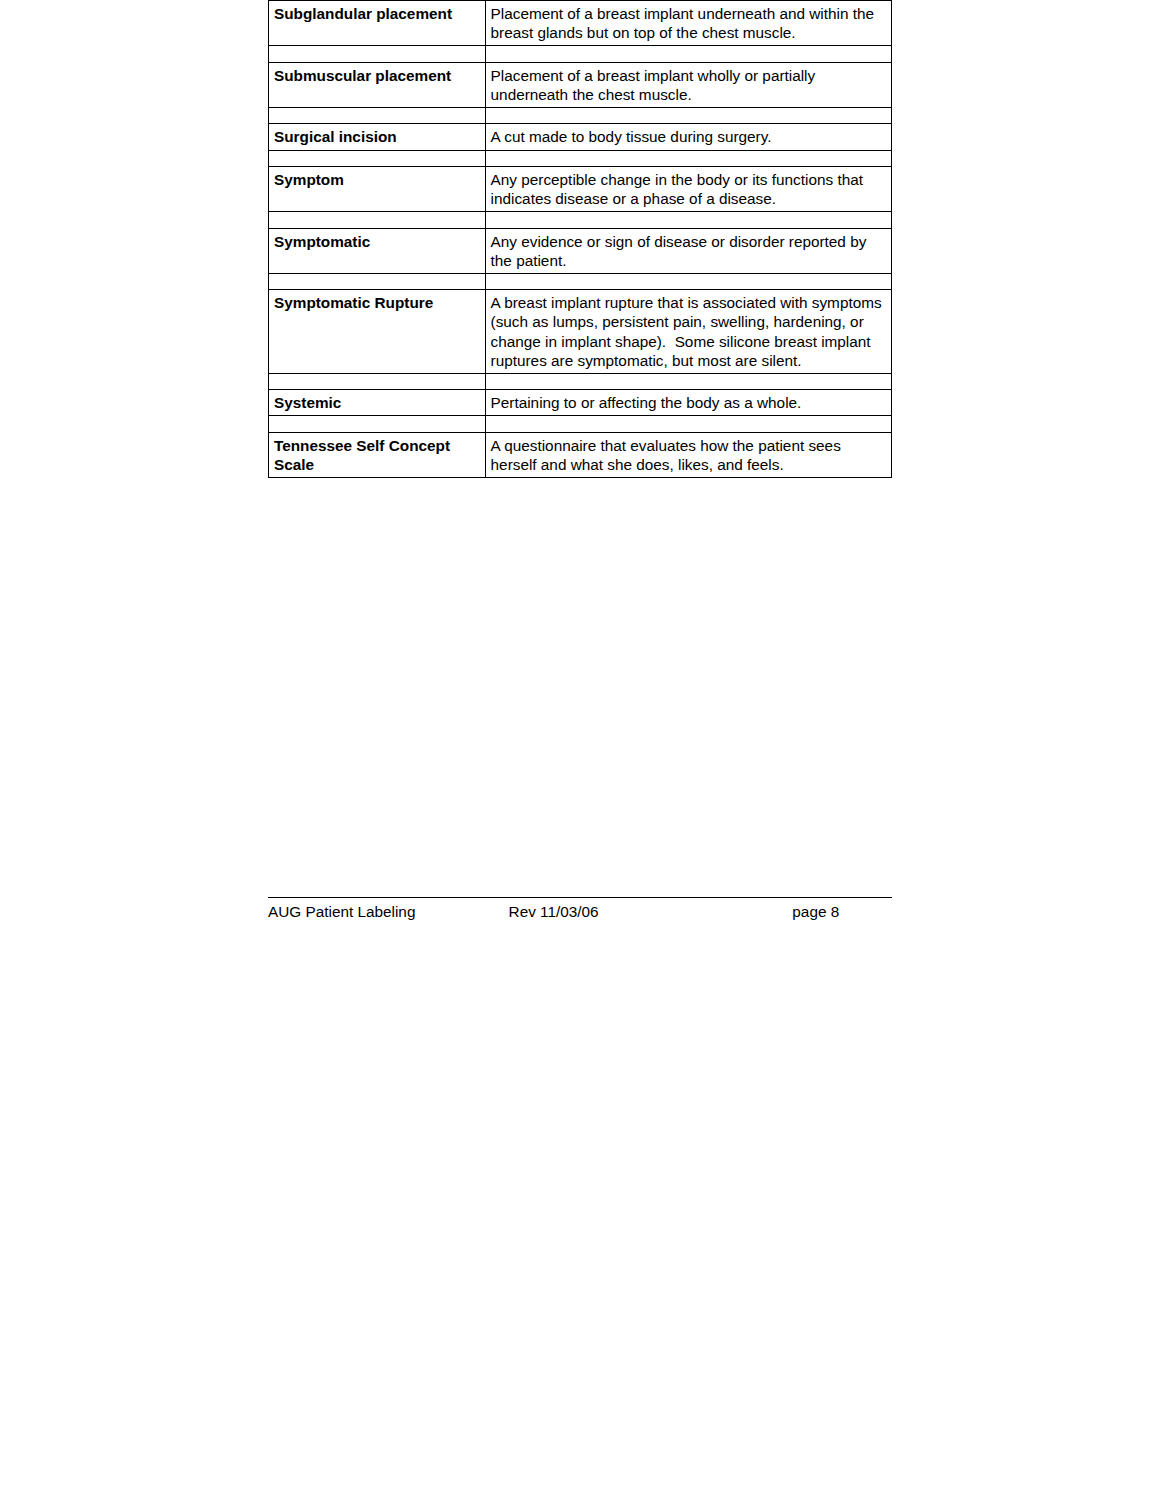| Subglandular placement | Placement of a breast implant underneath and within the breast glands but on top of the chest muscle. |
| Submuscular placement | Placement of a breast implant wholly or partially underneath the chest muscle. |
| Surgical incision | A cut made to body tissue during surgery. |
| Symptom | Any perceptible change in the body or its functions that indicates disease or a phase of a disease. |
| Symptomatic | Any evidence or sign of disease or disorder reported by the patient. |
| Symptomatic Rupture | A breast implant rupture that is associated with symptoms (such as lumps, persistent pain, swelling, hardening, or change in implant shape). Some silicone breast implant ruptures are symptomatic, but most are silent. |
| Systemic | Pertaining to or affecting the body as a whole. |
| Tennessee Self Concept Scale | A questionnaire that evaluates how the patient sees herself and what she does, likes, and feels. |
AUG Patient Labeling
Rev 11/03/06
page 8